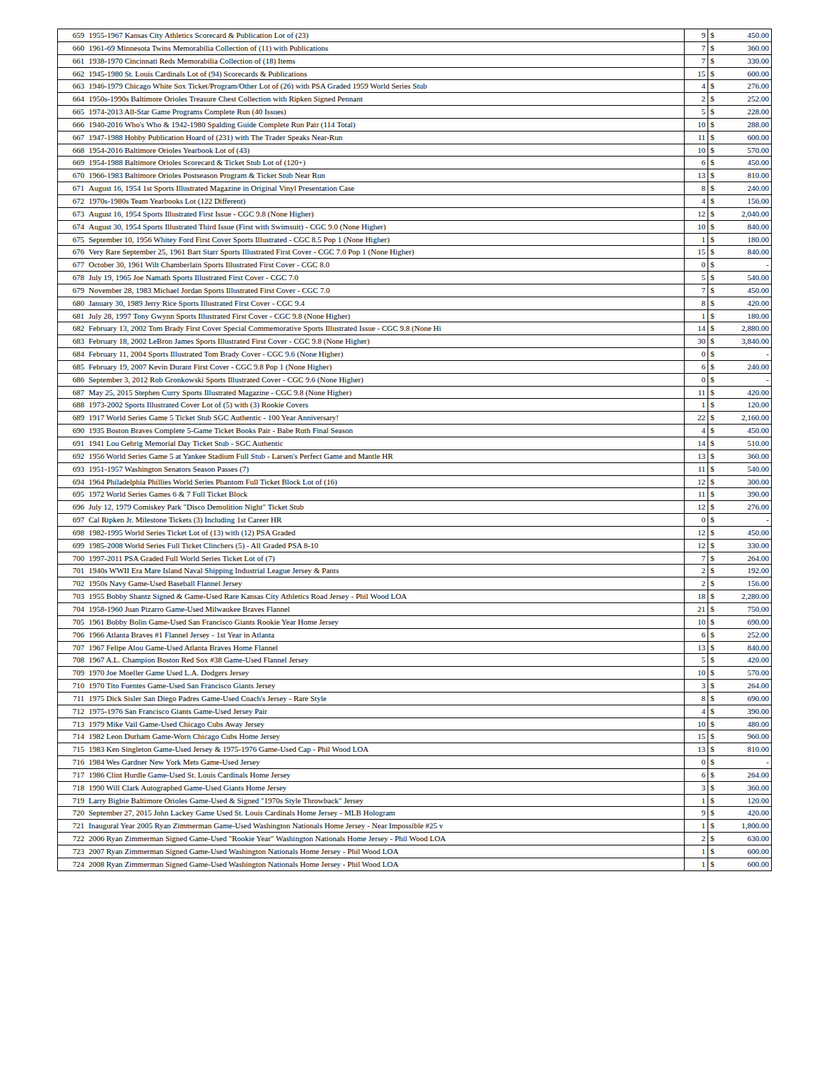| 659 | 1955-1967 Kansas City Athletics Scorecard & Publication Lot of (23) | 9 | $ | 450.00 |
| 660 | 1961-69 Minnesota Twins Memorabilia Collection of (11) with Publications | 7 | $ | 360.00 |
| 661 | 1938-1970 Cincinnati Reds Memorabilia Collection of (18) Items | 7 | $ | 330.00 |
| 662 | 1945-1980 St. Louis Cardinals Lot of (94) Scorecards & Publications | 15 | $ | 600.00 |
| 663 | 1946-1979 Chicago White Sox Ticket/Program/Other Lot of (26) with PSA Graded 1959 World Series Stub | 4 | $ | 276.00 |
| 664 | 1950s-1990s Baltimore Orioles Treasure Chest Collection with Ripken Signed Pennant | 2 | $ | 252.00 |
| 665 | 1974-2013 All-Star Game Programs Complete Run (40 Issues) | 5 | $ | 228.00 |
| 666 | 1940-2016 Who's Who & 1942-1980 Spalding Guide Complete Run Pair (114 Total) | 10 | $ | 288.00 |
| 667 | 1947-1988 Hobby Publication Hoard of (231) with The Trader Speaks Near-Run | 11 | $ | 600.00 |
| 668 | 1954-2016 Baltimore Orioles Yearbook Lot of (43) | 10 | $ | 570.00 |
| 669 | 1954-1988 Baltimore Orioles Scorecard & Ticket Stub Lot of (120+) | 6 | $ | 450.00 |
| 670 | 1966-1983 Baltimore Orioles Postseason Program & Ticket Stub Near Run | 13 | $ | 810.00 |
| 671 | August 16, 1954 1st Sports Illustrated Magazine in Original Vinyl Presentation Case | 8 | $ | 240.00 |
| 672 | 1970s-1980s Team Yearbooks Lot (122 Different) | 4 | $ | 156.00 |
| 673 | August 16, 1954 Sports Illustrated First Issue - CGC 9.8 (None Higher) | 12 | $ | 2,040.00 |
| 674 | August 30, 1954 Sports Illustrated Third Issue (First with Swimsuit) - CGC 9.0 (None Higher) | 10 | $ | 840.00 |
| 675 | September 10, 1956 Whitey Ford First Cover Sports Illustrated - CGC 8.5 Pop 1 (None Higher) | 1 | $ | 180.00 |
| 676 | Very Rare September 25, 1961 Bart Starr Sports Illustrated First Cover - CGC 7.0 Pop 1 (None Higher) | 15 | $ | 840.00 |
| 677 | October 30, 1961 Wilt Chamberlain Sports Illustrated First Cover - CGC 8.0 | 0 | $ | - |
| 678 | July 19, 1965 Joe Namath Sports Illustrated First Cover - CGC 7.0 | 5 | $ | 540.00 |
| 679 | November 28, 1983 Michael Jordan Sports Illustrated First Cover - CGC 7.0 | 7 | $ | 450.00 |
| 680 | January 30, 1989 Jerry Rice Sports Illustrated First Cover - CGC 9.4 | 8 | $ | 420.00 |
| 681 | July 28, 1997 Tony Gwynn Sports Illustrated First Cover - CGC 9.8 (None Higher) | 1 | $ | 180.00 |
| 682 | February 13, 2002 Tom Brady First Cover Special Commemorative Sports Illustrated Issue - CGC 9.8 (None Hi | 14 | $ | 2,880.00 |
| 683 | February 18, 2002 LeBron James Sports Illustrated First Cover - CGC 9.8 (None Higher) | 30 | $ | 3,840.00 |
| 684 | February 11, 2004 Sports Illustrated Tom Brady Cover - CGC 9.6 (None Higher) | 0 | $ | - |
| 685 | February 19, 2007 Kevin Durant First Cover - CGC 9.8 Pop 1 (None Higher) | 6 | $ | 240.00 |
| 686 | September 3, 2012 Rob Gronkowski Sports Illustrated Cover - CGC 9.6 (None Higher) | 0 | $ | - |
| 687 | May 25, 2015 Stephen Curry Sports Illustrated Magazine - CGC 9.8 (None Higher) | 11 | $ | 420.00 |
| 688 | 1973-2002 Sports Illustrated Cover Lot of (5) with (3) Rookie Covers | 1 | $ | 120.00 |
| 689 | 1917 World Series Game 5 Ticket Stub SGC Authentic - 100 Year Anniversary! | 22 | $ | 2,160.00 |
| 690 | 1935 Boston Braves Complete 5-Game Ticket Books Pair - Babe Ruth Final Season | 4 | $ | 450.00 |
| 691 | 1941 Lou Gehrig Memorial Day Ticket Stub - SGC Authentic | 14 | $ | 510.00 |
| 692 | 1956 World Series Game 5 at Yankee Stadium Full Stub - Larsen's Perfect Game and Mantle HR | 13 | $ | 360.00 |
| 693 | 1951-1957 Washington Senators Season Passes (7) | 11 | $ | 540.00 |
| 694 | 1964 Philadelphia Phillies World Series Phantom Full Ticket Block Lot of (16) | 12 | $ | 300.00 |
| 695 | 1972 World Series Games 6 & 7 Full Ticket Block | 11 | $ | 390.00 |
| 696 | July 12, 1979 Comiskey Park "Disco Demolition Night" Ticket Stub | 12 | $ | 276.00 |
| 697 | Cal Ripken Jr. Milestone Tickets (3) Including 1st Career HR | 0 | $ | - |
| 698 | 1982-1995 World Series Ticket Lot of (13) with (12) PSA Graded | 12 | $ | 450.00 |
| 699 | 1985-2008 World Series Full Ticket Clinchers (5) - All Graded PSA 8-10 | 12 | $ | 330.00 |
| 700 | 1997-2011 PSA Graded Full World Series Ticket Lot of (7) | 7 | $ | 264.00 |
| 701 | 1940s WWII Era Mare Island Naval Shipping Industrial League Jersey & Pants | 2 | $ | 192.00 |
| 702 | 1950s Navy Game-Used Baseball Flannel Jersey | 2 | $ | 156.00 |
| 703 | 1955 Bobby Shantz Signed & Game-Used Rare Kansas City Athletics Road Jersey - Phil Wood LOA | 18 | $ | 2,280.00 |
| 704 | 1958-1960 Juan Pizarro Game-Used Milwaukee Braves Flannel | 21 | $ | 750.00 |
| 705 | 1961 Bobby Bolin Game-Used San Francisco Giants Rookie Year Home Jersey | 10 | $ | 690.00 |
| 706 | 1966 Atlanta Braves #1 Flannel Jersey - 1st Year in Atlanta | 6 | $ | 252.00 |
| 707 | 1967 Felipe Alou Game-Used Atlanta Braves Home Flannel | 13 | $ | 840.00 |
| 708 | 1967 A.L. Champion Boston Red Sox #38 Game-Used Flannel Jersey | 5 | $ | 420.00 |
| 709 | 1970 Joe Moeller Game Used L.A. Dodgers Jersey | 10 | $ | 570.00 |
| 710 | 1970 Tito Fuentes Game-Used San Francisco Giants Jersey | 3 | $ | 264.00 |
| 711 | 1975 Dick Sisler San Diego Padres Game-Used Coach's Jersey - Rare Style | 8 | $ | 690.00 |
| 712 | 1975-1976 San Francisco Giants Game-Used Jersey Pair | 4 | $ | 390.00 |
| 713 | 1979 Mike Vail Game-Used Chicago Cubs Away Jersey | 10 | $ | 480.00 |
| 714 | 1982 Leon Durham Game-Worn Chicago Cubs Home Jersey | 15 | $ | 960.00 |
| 715 | 1983 Ken Singleton Game-Used Jersey & 1975-1976 Game-Used Cap - Phil Wood LOA | 13 | $ | 810.00 |
| 716 | 1984 Wes Gardner New York Mets Game-Used Jersey | 0 | $ | - |
| 717 | 1986 Clint Hurdle Game-Used St. Louis Cardinals Home Jersey | 6 | $ | 264.00 |
| 718 | 1990 Will Clark Autographed Game-Used Giants Home Jersey | 3 | $ | 360.00 |
| 719 | Larry Bigbie Baltimore Orioles Game-Used & Signed "1970s Style Throwback" Jersey | 1 | $ | 120.00 |
| 720 | September 27, 2015 John Lackey Game Used St. Louis Cardinals Home Jersey - MLB Hologram | 9 | $ | 420.00 |
| 721 | Inaugural Year 2005 Ryan Zimmerman Game-Used Washington Nationals Home Jersey - Near Impossible #25 v | 1 | $ | 1,800.00 |
| 722 | 2006 Ryan Zimmerman Signed Game-Used "Rookie Year" Washington Nationals Home Jersey - Phil Wood LOA | 2 | $ | 630.00 |
| 723 | 2007 Ryan Zimmerman Signed Game-Used Washington Nationals Home Jersey - Phil Wood LOA | 1 | $ | 600.00 |
| 724 | 2008 Ryan Zimmerman Signed Game-Used Washington Nationals Home Jersey - Phil Wood LOA | 1 | $ | 600.00 |